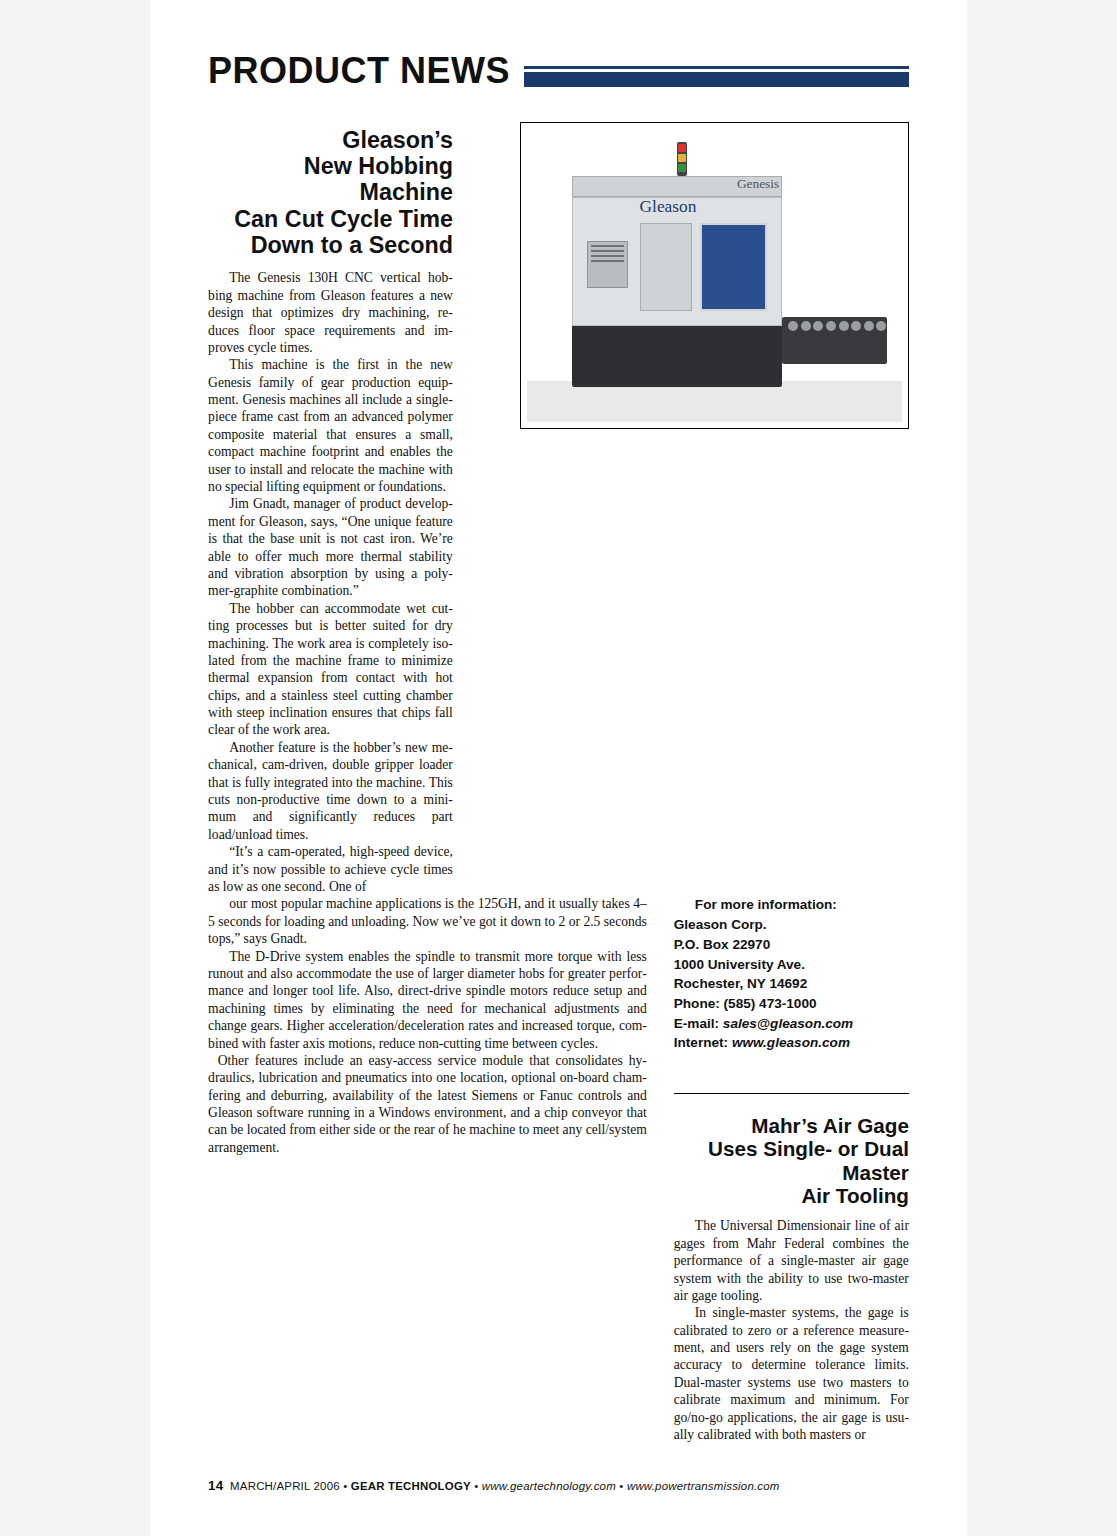PRODUCT NEWS
Genesis
Gleason
130H
Gleason’s
New Hobbing Machine
Can Cut Cycle Time
Down to a Second
The Genesis 130H CNC vertical hobbing machine from Gleason features a new design that optimizes dry machining, reduces floor space requirements and improves cycle times.
This machine is the first in the new Genesis family of gear production equipment. Genesis machines all include a single-piece frame cast from an advanced polymer composite material that ensures a small, compact machine footprint and enables the user to install and relocate the machine with no special lifting equipment or foundations.
Jim Gnadt, manager of product development for Gleason, says, “One unique feature is that the base unit is not cast iron. We’re able to offer much more thermal stability and vibration absorption by using a polymer-graphite combination.”
The hobber can accommodate wet cutting processes but is better suited for dry machining. The work area is completely isolated from the machine frame to minimize thermal expansion from contact with hot chips, and a stainless steel cutting chamber with steep inclination ensures that chips fall clear of the work area.
Another feature is the hobber’s new mechanical, cam-driven, double gripper loader that is fully integrated into the machine. This cuts non-productive time down to a minimum and significantly reduces part load/unload times.
“It’s a cam-operated, high-speed device, and it’s now possible to achieve cycle times as low as one second. One of
our most popular machine applications is the 125GH, and it usually takes 4–5 seconds for loading and unloading. Now we’ve got it down to 2 or 2.5 seconds tops,” says Gnadt.
The D-Drive system enables the spindle to transmit more torque with less runout and also accommodate the use of larger diameter hobs for greater performance and longer tool life. Also, direct-drive spindle motors reduce setup and machining times by eliminating the need for mechanical adjustments and change gears. Higher acceleration/deceleration rates and increased torque, combined with faster axis motions, reduce non-cutting time between cycles.
Other features include an easy-access service module that consolidates hydraulics, lubrication and pneumatics into one location, optional on-board chamfering and deburring, availability of the latest Siemens or Fanuc controls and Gleason software running in a Windows environment, and a chip conveyor that can be located from either side or the rear of he machine to meet any cell/system arrangement.
For more information:
Gleason Corp.
P.O. Box 22970
1000 University Ave.
Rochester, NY 14692
Phone: (585) 473-1000
E-mail: sales@gleason.com
Internet: www.gleason.com
Mahr’s Air Gage
Uses Single- or Dual Master
Air Tooling
The Universal Dimensionair line of air gages from Mahr Federal combines the performance of a single-master air gage system with the ability to use two-master air gage tooling.
In single-master systems, the gage is calibrated to zero or a reference measurement, and users rely on the gage system accuracy to determine tolerance limits. Dual-master systems use two masters to calibrate maximum and minimum. For go/no-go applications, the air gage is usually calibrated with both masters or
14 MARCH/APRIL 2006 • GEAR TECHNOLOGY • www.geartechnology.com • www.powertransmission.com